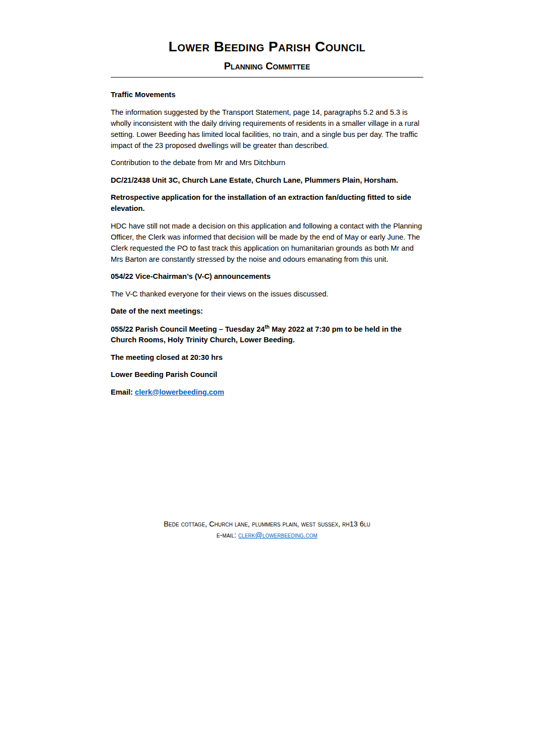Lower Beeding Parish Council
Planning Committee
Traffic Movements
The information suggested by the Transport Statement, page 14, paragraphs 5.2 and 5.3 is wholly inconsistent with the daily driving requirements of residents in a smaller village in a rural setting. Lower Beeding has limited local facilities, no train, and a single bus per day. The traffic impact of the 23 proposed dwellings will be greater than described.
Contribution to the debate from Mr and Mrs Ditchburn
DC/21/2438 Unit 3C, Church Lane Estate, Church Lane, Plummers Plain, Horsham.
Retrospective application for the installation of an extraction fan/ducting fitted to side elevation.
HDC have still not made a decision on this application and following a contact with the Planning Officer, the Clerk was informed that decision will be made by the end of May or early June. The Clerk requested the PO to fast track this application on humanitarian grounds as both Mr and Mrs Barton are constantly stressed by the noise and odours emanating from this unit.
054/22 Vice-Chairman’s (V-C) announcements
The V-C thanked everyone for their views on the issues discussed.
Date of the next meetings:
055/22 Parish Council Meeting – Tuesday 24th May 2022 at 7:30 pm to be held in the Church Rooms, Holy Trinity Church, Lower Beeding.
The meeting closed at 20:30 hrs
Lower Beeding Parish Council
Email: clerk@lowerbeeding.com
Bede cottage, Church lane, plummers plain, west sussex, rh13 6lu
e-mail: clerk@lowerbeeding.com